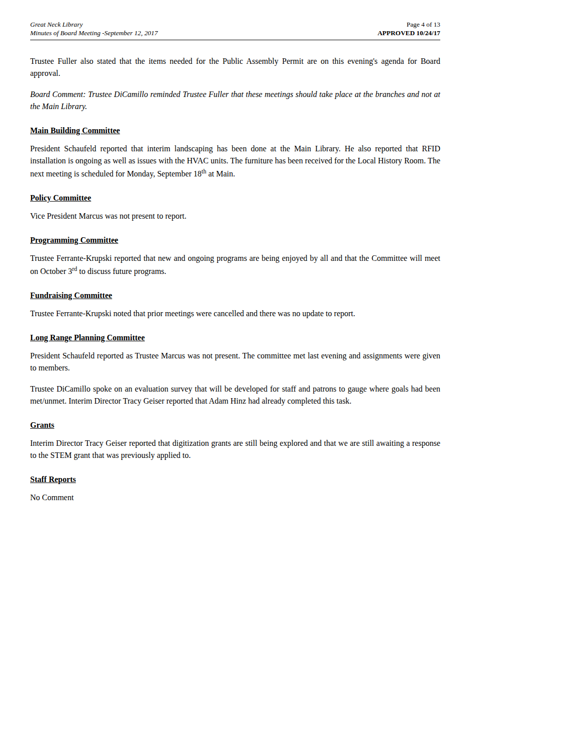Great Neck Library
Minutes of Board Meeting -September 12, 2017
Page 4 of 13
APPROVED 10/24/17
Trustee Fuller also stated that the items needed for the Public Assembly Permit are on this evening's agenda for Board approval.
Board Comment: Trustee DiCamillo reminded Trustee Fuller that these meetings should take place at the branches and not at the Main Library.
Main Building Committee
President Schaufeld reported that interim landscaping has been done at the Main Library. He also reported that RFID installation is ongoing as well as issues with the HVAC units. The furniture has been received for the Local History Room. The next meeting is scheduled for Monday, September 18th at Main.
Policy Committee
Vice President Marcus was not present to report.
Programming Committee
Trustee Ferrante-Krupski reported that new and ongoing programs are being enjoyed by all and that the Committee will meet on October 3rd to discuss future programs.
Fundraising Committee
Trustee Ferrante-Krupski noted that prior meetings were cancelled and there was no update to report.
Long Range Planning Committee
President Schaufeld reported as Trustee Marcus was not present. The committee met last evening and assignments were given to members.
Trustee DiCamillo spoke on an evaluation survey that will be developed for staff and patrons to gauge where goals had been met/unmet. Interim Director Tracy Geiser reported that Adam Hinz had already completed this task.
Grants
Interim Director Tracy Geiser reported that digitization grants are still being explored and that we are still awaiting a response to the STEM grant that was previously applied to.
Staff Reports
No Comment